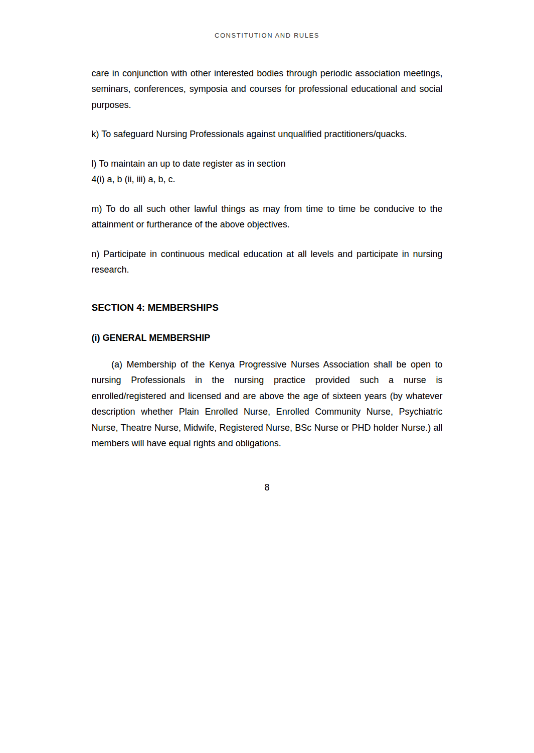Constitution and Rules
care in conjunction with other interested bodies through periodic association meetings, seminars, conferences, symposia and courses for professional educational and social purposes.
k) To safeguard Nursing Professionals against unqualified practitioners/quacks.
l) To maintain an up to date register as in section
4(i) a, b (ii, iii) a, b, c.
m) To do all such other lawful things as may from time to time be conducive to the attainment or furtherance of the above objectives.
n) Participate in continuous medical education at all levels and participate in nursing research.
SECTION 4: MEMBERSHIPS
(i) GENERAL MEMBERSHIP
(a) Membership of the Kenya Progressive Nurses Association shall be open to nursing Professionals in the nursing practice provided such a nurse is enrolled/registered and licensed and are above the age of sixteen years (by whatever description whether Plain Enrolled Nurse, Enrolled Community Nurse, Psychiatric Nurse, Theatre Nurse, Midwife, Registered Nurse, BSc Nurse or PHD holder Nurse.) all members will have equal rights and obligations.
8